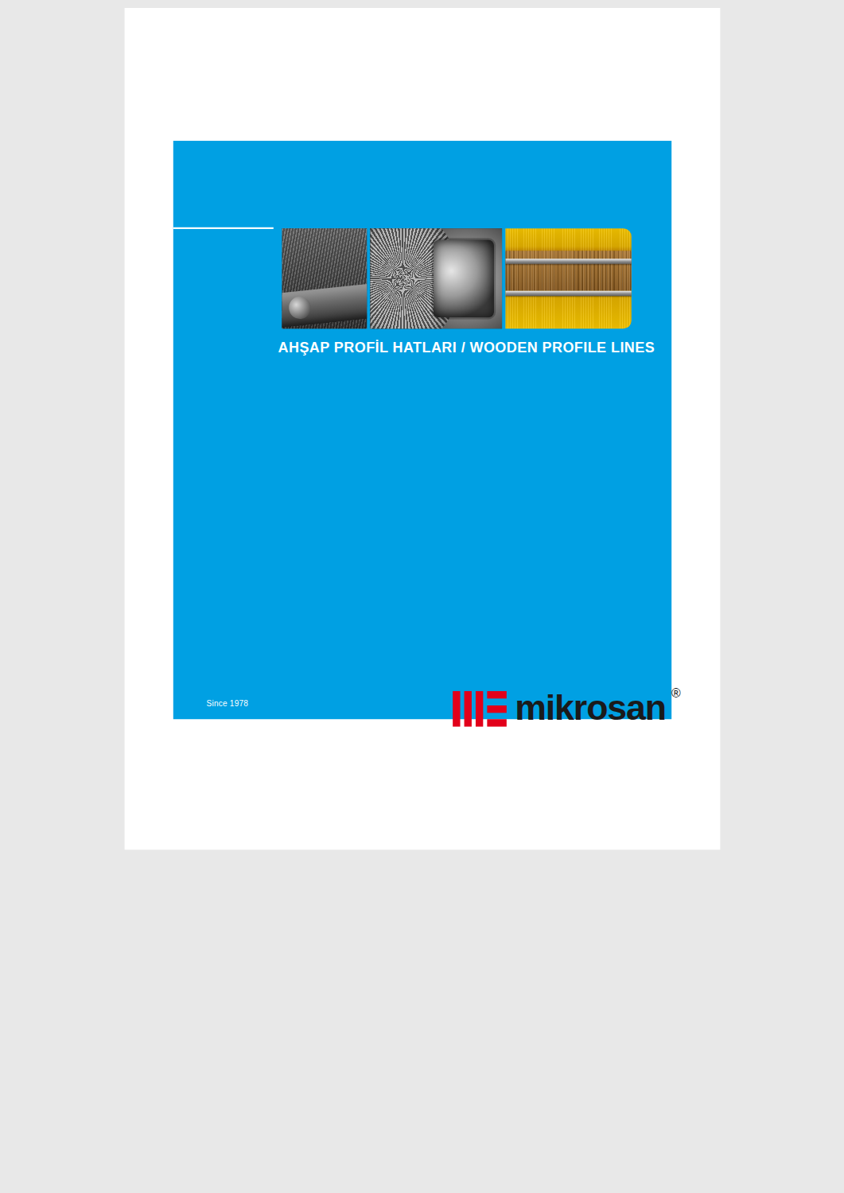AHŞAP PROFiL HATLARI / WOODEN PROFILE LINES
mikrosan®
Since 1978